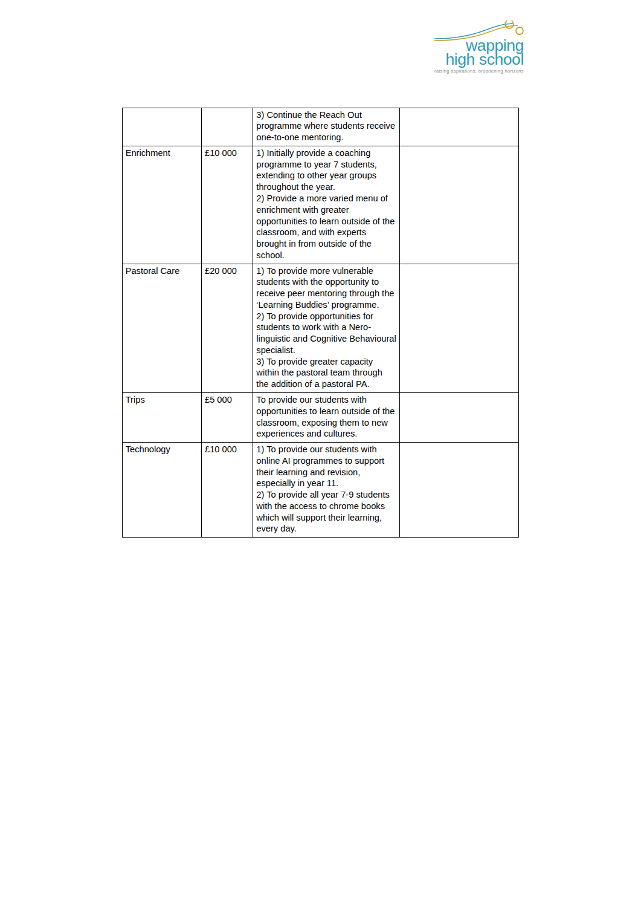wappinghigh school
raising aspirations, broadening horizons
| | | 3) Continue the Reach Out programme where students receive one-to-one mentoring. | |
| Enrichment | £10 000 | 1) Initially provide a coaching programme to year 7 students, extending to other year groups throughout the year. 2) Provide a more varied menu of enrichment with greater opportunities to learn outside of the classroom, and with experts brought in from outside of the school. | |
| Pastoral Care | £20 000 | 1) To provide more vulnerable students with the opportunity to receive peer mentoring through the ‘Learning Buddies’ programme. 2) To provide opportunities for students to work with a Nero-linguistic and Cognitive Behavioural specialist. 3) To provide greater capacity within the pastoral team through the addition of a pastoral PA. | |
| Trips | £5 000 | To provide our students with opportunities to learn outside of the classroom, exposing them to new experiences and cultures. | |
| Technology | £10 000 | 1) To provide our students with online AI programmes to support their learning and revision, especially in year 11. 2) To provide all year 7-9 students with the access to chrome books which will support their learning, every day. | |